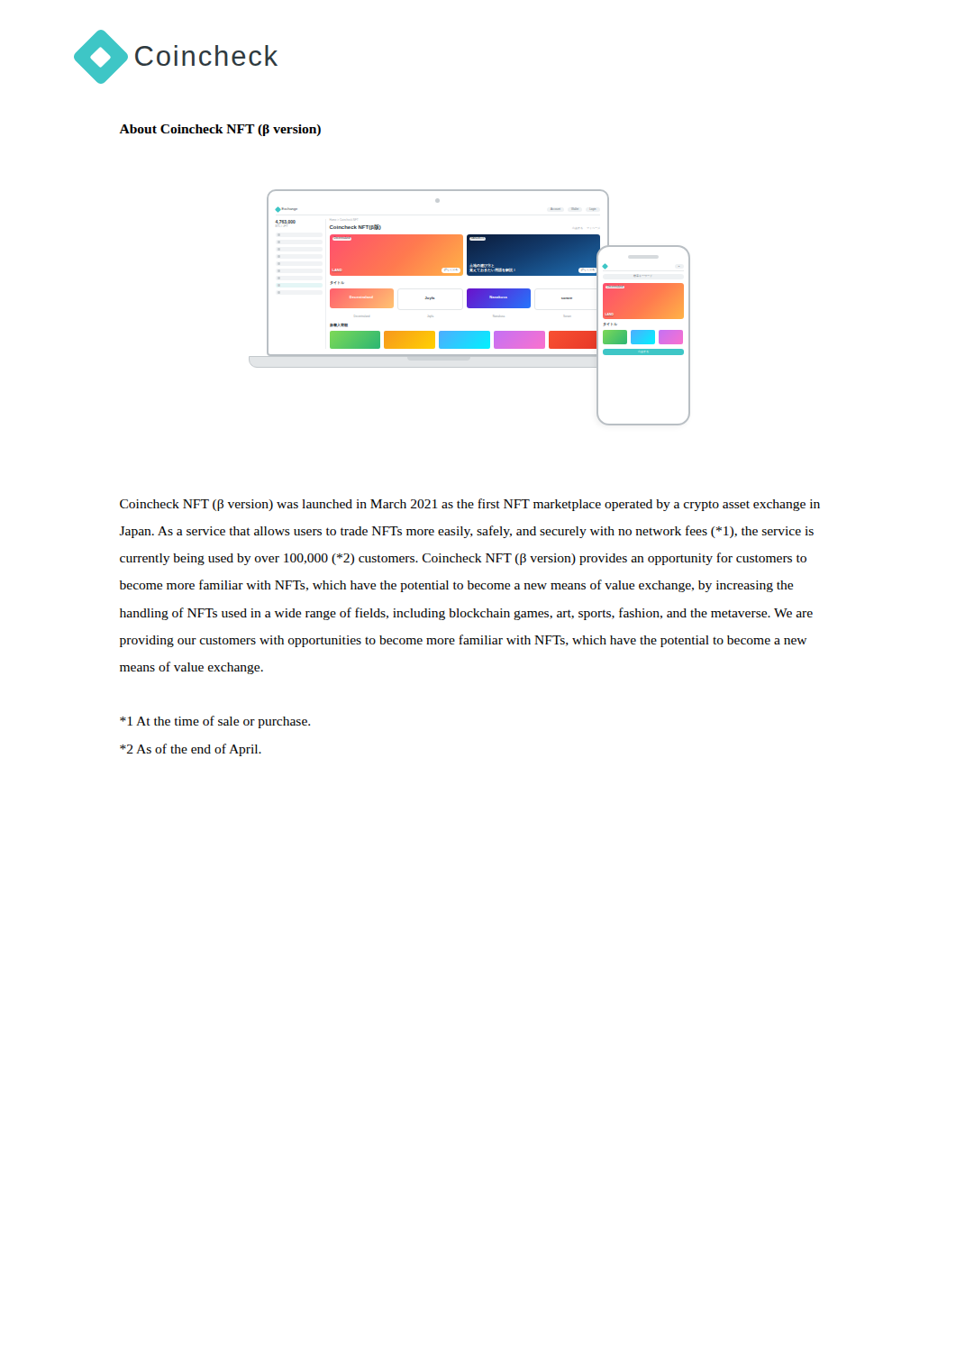Coincheck
About Coincheck NFT (β version)
Exchange
Account Wallet Login
4,763,000
BTC / JPY
Home > Coincheck NFT
Coincheck NFT(β版)
出品する マイページ
Decentraland LAND 詳しく見る
SANDBOX 土地の遊び方と
覚えておきたい用語を解説！ 詳しく見る
タイトル
Decentraland
Joyfa
Nanakusa
sorare
Decentraland
Joyfa
Nanakusa
Sorare
新着入荷順
≡
検索キーワード
Decentraland LAND
タイトル
出品する
Coincheck NFT (β version) was launched in March 2021 as the first NFT marketplace operated by a crypto asset exchange in Japan. As a service that allows users to trade NFTs more easily, safely, and securely with no network fees (*1), the service is currently being used by over 100,000 (*2) customers. Coincheck NFT (β version) provides an opportunity for customers to become more familiar with NFTs, which have the potential to become a new means of value exchange, by increasing the handling of NFTs used in a wide range of fields, including blockchain games, art, sports, fashion, and the metaverse. We are providing our customers with opportunities to become more familiar with NFTs, which have the potential to become a new means of value exchange.
*1 At the time of sale or purchase.
*2 As of the end of April.